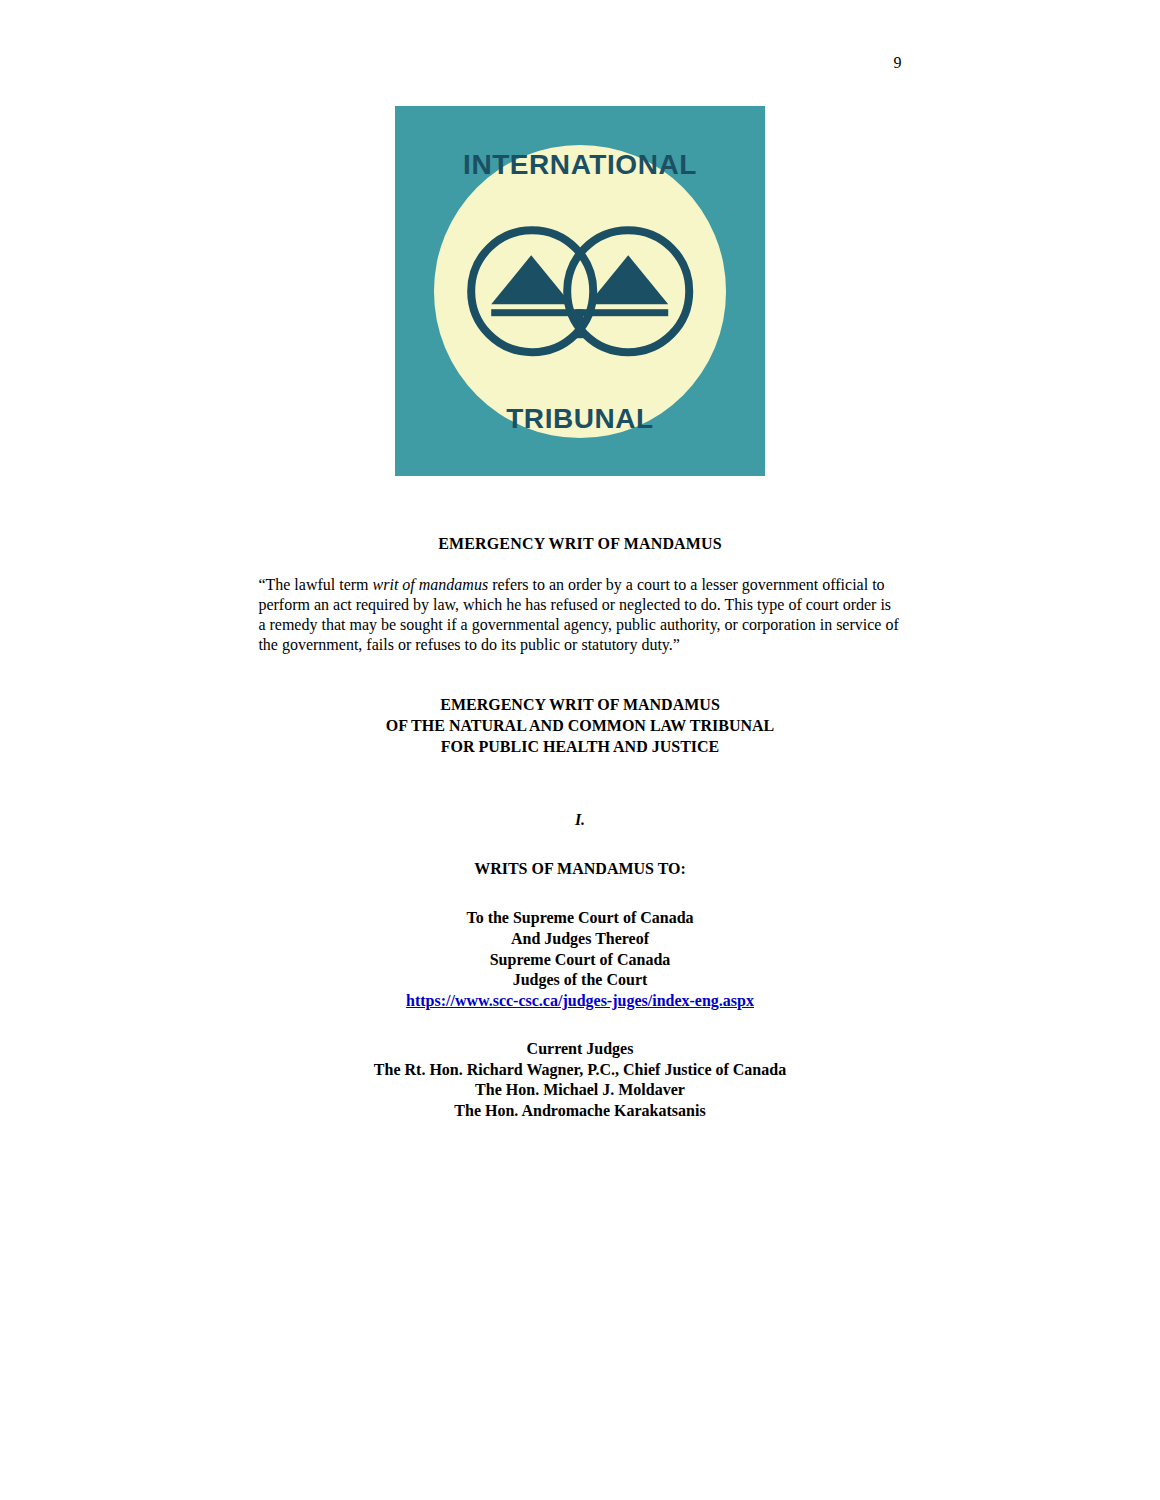9
INTERNATIONAL
TRIBUNAL
EMERGENCY WRIT OF MANDAMUS
“The lawful term writ of mandamus refers to an order by a court to a lesser government official to perform an act required by law, which he has refused or neglected to do. This type of court order is a remedy that may be sought if a governmental agency, public authority, or corporation in service of the government, fails or refuses to do its public or statutory duty.”
EMERGENCY WRIT OF MANDAMUS
OF THE NATURAL AND COMMON LAW TRIBUNAL
FOR PUBLIC HEALTH AND JUSTICE
I.
WRITS OF MANDAMUS TO:
To the Supreme Court of Canada
And Judges Thereof
Supreme Court of Canada
Judges of the Court
https://www.scc-csc.ca/judges-juges/index-eng.aspx
Current Judges
The Rt. Hon. Richard Wagner, P.C., Chief Justice of Canada
The Hon. Michael J. Moldaver
The Hon. Andromache Karakatsanis